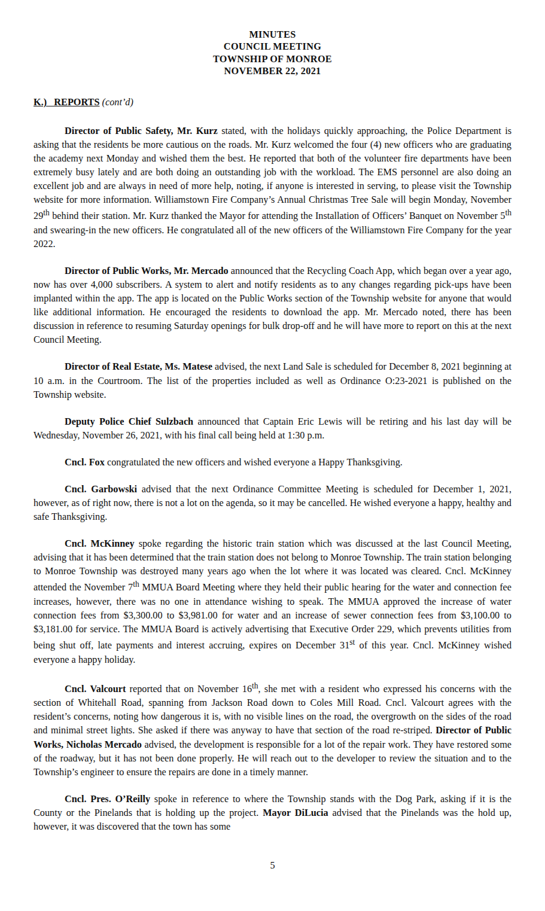Minutes
Council Meeting
Township of Monroe
November 22, 2021
K.) REPORTS (cont’d)
Director of Public Safety, Mr. Kurz stated, with the holidays quickly approaching, the Police Department is asking that the residents be more cautious on the roads. Mr. Kurz welcomed the four (4) new officers who are graduating the academy next Monday and wished them the best. He reported that both of the volunteer fire departments have been extremely busy lately and are both doing an outstanding job with the workload. The EMS personnel are also doing an excellent job and are always in need of more help, noting, if anyone is interested in serving, to please visit the Township website for more information. Williamstown Fire Company’s Annual Christmas Tree Sale will begin Monday, November 29th behind their station. Mr. Kurz thanked the Mayor for attending the Installation of Officers’ Banquet on November 5th and swearing-in the new officers. He congratulated all of the new officers of the Williamstown Fire Company for the year 2022.
Director of Public Works, Mr. Mercado announced that the Recycling Coach App, which began over a year ago, now has over 4,000 subscribers. A system to alert and notify residents as to any changes regarding pick-ups have been implanted within the app. The app is located on the Public Works section of the Township website for anyone that would like additional information. He encouraged the residents to download the app. Mr. Mercado noted, there has been discussion in reference to resuming Saturday openings for bulk drop-off and he will have more to report on this at the next Council Meeting.
Director of Real Estate, Ms. Matese advised, the next Land Sale is scheduled for December 8, 2021 beginning at 10 a.m. in the Courtroom. The list of the properties included as well as Ordinance O:23-2021 is published on the Township website.
Deputy Police Chief Sulzbach announced that Captain Eric Lewis will be retiring and his last day will be Wednesday, November 26, 2021, with his final call being held at 1:30 p.m.
Cncl. Fox congratulated the new officers and wished everyone a Happy Thanksgiving.
Cncl. Garbowski advised that the next Ordinance Committee Meeting is scheduled for December 1, 2021, however, as of right now, there is not a lot on the agenda, so it may be cancelled. He wished everyone a happy, healthy and safe Thanksgiving.
Cncl. McKinney spoke regarding the historic train station which was discussed at the last Council Meeting, advising that it has been determined that the train station does not belong to Monroe Township. The train station belonging to Monroe Township was destroyed many years ago when the lot where it was located was cleared. Cncl. McKinney attended the November 7th MMUA Board Meeting where they held their public hearing for the water and connection fee increases, however, there was no one in attendance wishing to speak. The MMUA approved the increase of water connection fees from $3,300.00 to $3,981.00 for water and an increase of sewer connection fees from $3,100.00 to $3,181.00 for service. The MMUA Board is actively advertising that Executive Order 229, which prevents utilities from being shut off, late payments and interest accruing, expires on December 31st of this year. Cncl. McKinney wished everyone a happy holiday.
Cncl. Valcourt reported that on November 16th, she met with a resident who expressed his concerns with the section of Whitehall Road, spanning from Jackson Road down to Coles Mill Road. Cncl. Valcourt agrees with the resident’s concerns, noting how dangerous it is, with no visible lines on the road, the overgrowth on the sides of the road and minimal street lights. She asked if there was anyway to have that section of the road re-striped. Director of Public Works, Nicholas Mercado advised, the development is responsible for a lot of the repair work. They have restored some of the roadway, but it has not been done properly. He will reach out to the developer to review the situation and to the Township’s engineer to ensure the repairs are done in a timely manner.
Cncl. Pres. O’Reilly spoke in reference to where the Township stands with the Dog Park, asking if it is the County or the Pinelands that is holding up the project. Mayor DiLucia advised that the Pinelands was the hold up, however, it was discovered that the town has some
5